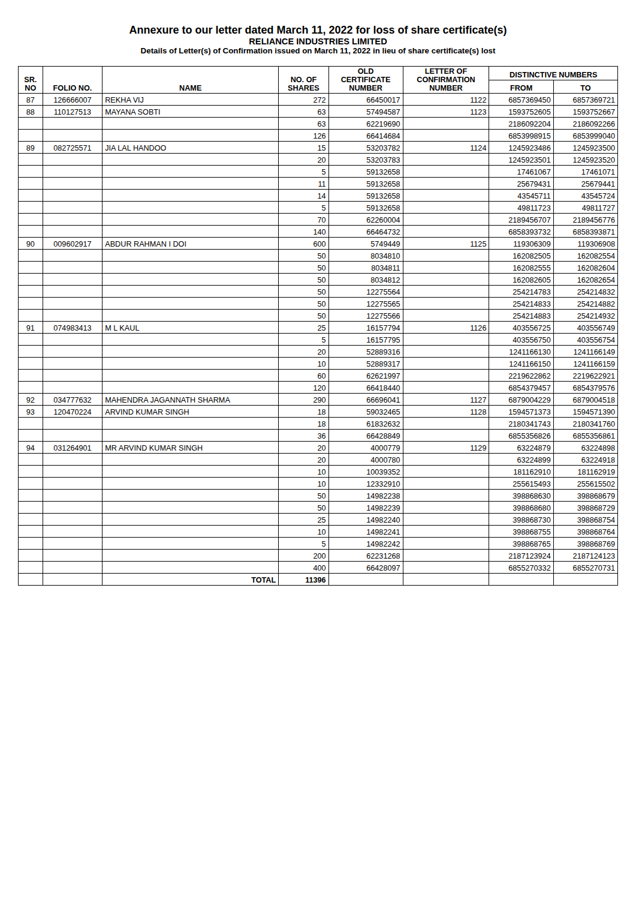Annexure to our letter dated March 11, 2022 for loss of share certificate(s)
RELIANCE INDUSTRIES LIMITED
Details of Letter(s) of Confirmation issued on March 11, 2022 in lieu of share certificate(s) lost
| SR. NO | FOLIO NO. | NAME | NO. OF SHARES | OLD CERTIFICATE NUMBER | LETTER OF CONFIRMATION NUMBER | DISTINCTIVE NUMBERS |
| --- | --- | --- | --- | --- | --- | --- |
| FROM | TO |
| 87 | 126666007 | REKHA VIJ | 272 | 66450017 | 1122 | 6857369450 | 6857369721 |
| 88 | 110127513 | MAYANA SOBTI | 63 | 57494587 | 1123 | 1593752605 | 1593752667 |
| | | | 63 | 62219690 | | 2186092204 | 2186092266 |
| | | | 126 | 66414684 | | 6853998915 | 6853999040 |
| 89 | 082725571 | JIA LAL HANDOO | 15 | 53203782 | 1124 | 1245923486 | 1245923500 |
| | | | 20 | 53203783 | | 1245923501 | 1245923520 |
| | | | 5 | 59132658 | | 17461067 | 17461071 |
| | | | 11 | 59132658 | | 25679431 | 25679441 |
| | | | 14 | 59132658 | | 43545711 | 43545724 |
| | | | 5 | 59132658 | | 49811723 | 49811727 |
| | | | 70 | 62260004 | | 2189456707 | 2189456776 |
| | | | 140 | 66464732 | | 6858393732 | 6858393871 |
| 90 | 009602917 | ABDUR RAHMAN I DOI | 600 | 5749449 | 1125 | 119306309 | 119306908 |
| | | | 50 | 8034810 | | 162082505 | 162082554 |
| | | | 50 | 8034811 | | 162082555 | 162082604 |
| | | | 50 | 8034812 | | 162082605 | 162082654 |
| | | | 50 | 12275564 | | 254214783 | 254214832 |
| | | | 50 | 12275565 | | 254214833 | 254214882 |
| | | | 50 | 12275566 | | 254214883 | 254214932 |
| 91 | 074983413 | M L KAUL | 25 | 16157794 | 1126 | 403556725 | 403556749 |
| | | | 5 | 16157795 | | 403556750 | 403556754 |
| | | | 20 | 52889316 | | 1241166130 | 1241166149 |
| | | | 10 | 52889317 | | 1241166150 | 1241166159 |
| | | | 60 | 62621997 | | 2219622862 | 2219622921 |
| | | | 120 | 66418440 | | 6854379457 | 6854379576 |
| 92 | 034777632 | MAHENDRA JAGANNATH SHARMA | 290 | 66696041 | 1127 | 6879004229 | 6879004518 |
| 93 | 120470224 | ARVIND KUMAR SINGH | 18 | 59032465 | 1128 | 1594571373 | 1594571390 |
| | | | 18 | 61832632 | | 2180341743 | 2180341760 |
| | | | 36 | 66428849 | | 6855356826 | 6855356861 |
| 94 | 031264901 | MR ARVIND KUMAR SINGH | 20 | 4000779 | 1129 | 63224879 | 63224898 |
| | | | 20 | 4000780 | | 63224899 | 63224918 |
| | | | 10 | 10039352 | | 181162910 | 181162919 |
| | | | 10 | 12332910 | | 255615493 | 255615502 |
| | | | 50 | 14982238 | | 398868630 | 398868679 |
| | | | 50 | 14982239 | | 398868680 | 398868729 |
| | | | 25 | 14982240 | | 398868730 | 398868754 |
| | | | 10 | 14982241 | | 398868755 | 398868764 |
| | | | 5 | 14982242 | | 398868765 | 398868769 |
| | | | 200 | 62231268 | | 2187123924 | 2187124123 |
| | | | 400 | 66428097 | | 6855270332 | 6855270731 |
| | | TOTAL | 11396 | | | | |